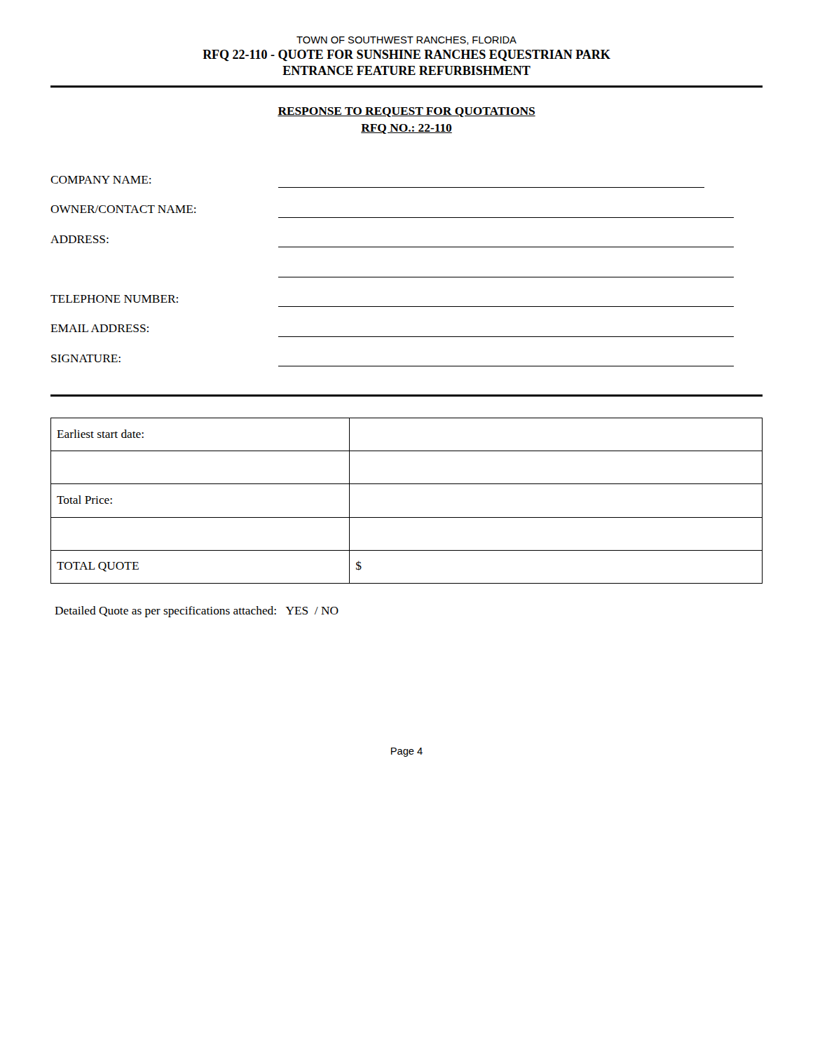TOWN OF SOUTHWEST RANCHES, FLORIDA
RFQ 22-110 - QUOTE FOR SUNSHINE RANCHES EQUESTRIAN PARK
ENTRANCE FEATURE REFURBISHMENT
RESPONSE TO REQUEST FOR QUOTATIONS
RFQ NO.: 22-110
| COMPANY NAME: | |
| OWNER/CONTACT NAME: | |
| ADDRESS: | |
| TELEPHONE NUMBER: | |
| EMAIL ADDRESS: | |
| SIGNATURE: | |
| Earliest start date: | |
| Total Price: | |
| TOTAL QUOTE | $ |
Detailed Quote as per specifications attached: YES / NO
Page 4